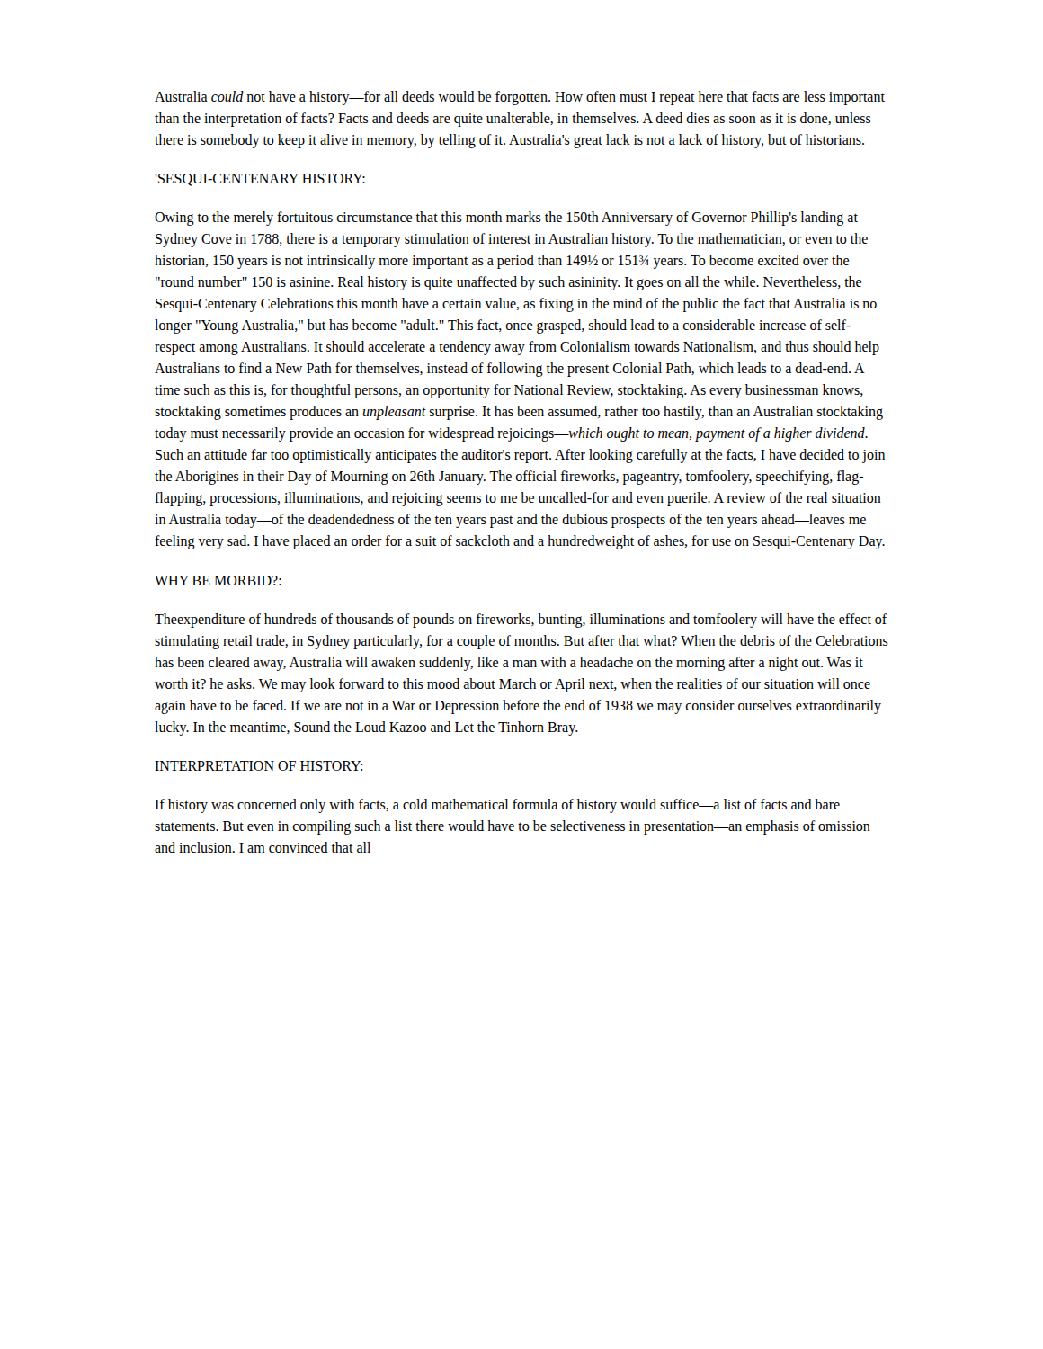Australia could not have a history—for all deeds would be forgotten. How often must I repeat here that facts are less important than the interpretation of facts? Facts and deeds are quite unalterable, in themselves. A deed dies as soon as it is done, unless there is somebody to keep it alive in memory, by telling of it. Australia's great lack is not a lack of history, but of historians.
'SESQUI-CENTENARY HISTORY:
Owing to the merely fortuitous circumstance that this month marks the 150th Anniversary of Governor Phillip's landing at Sydney Cove in 1788, there is a temporary stimulation of interest in Australian history. To the mathematician, or even to the historian, 150 years is not intrinsically more important as a period than 149½ or 151¾ years. To become excited over the "round number" 150 is asinine. Real history is quite unaffected by such asininity. It goes on all the while. Nevertheless, the Sesqui-Centenary Celebrations this month have a certain value, as fixing in the mind of the public the fact that Australia is no longer "Young Australia," but has become "adult." This fact, once grasped, should lead to a considerable increase of self-respect among Australians. It should accelerate a tendency away from Colonialism towards Nationalism, and thus should help Australians to find a New Path for themselves, instead of following the present Colonial Path, which leads to a dead-end. A time such as this is, for thoughtful persons, an opportunity for National Review, stocktaking. As every businessman knows, stocktaking sometimes produces an unpleasant surprise. It has been assumed, rather too hastily, than an Australian stocktaking today must necessarily provide an occasion for widespread rejoicings—which ought to mean, payment of a higher dividend. Such an attitude far too optimistically anticipates the auditor's report. After looking carefully at the facts, I have decided to join the Aborigines in their Day of Mourning on 26th January. The official fireworks, pageantry, tomfoolery, speechifying, flag-flapping, processions, illuminations, and rejoicing seems to me be uncalled-for and even puerile. A review of the real situation in Australia today—of the deadendedness of the ten years past and the dubious prospects of the ten years ahead—leaves me feeling very sad. I have placed an order for a suit of sackcloth and a hundredweight of ashes, for use on Sesqui-Centenary Day.
WHY BE MORBID?:
Theexpenditure of hundreds of thousands of pounds on fireworks, bunting, illuminations and tomfoolery will have the effect of stimulating retail trade, in Sydney particularly, for a couple of months. But after that what? When the debris of the Celebrations has been cleared away, Australia will awaken suddenly, like a man with a headache on the morning after a night out. Was it worth it? he asks. We may look forward to this mood about March or April next, when the realities of our situation will once again have to be faced. If we are not in a War or Depression before the end of 1938 we may consider ourselves extraordinarily lucky. In the meantime, Sound the Loud Kazoo and Let the Tinhorn Bray.
INTERPRETATION OF HISTORY:
If history was concerned only with facts, a cold mathematical formula of history would suffice—a list of facts and bare statements. But even in compiling such a list there would have to be selectiveness in presentation—an emphasis of omission and inclusion. I am convinced that all